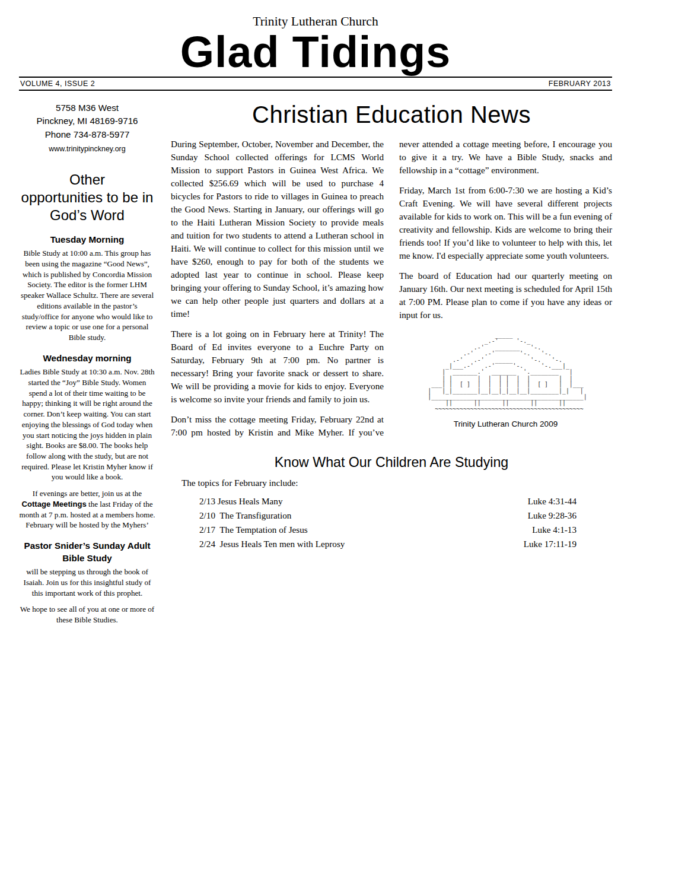Trinity Lutheran Church
Glad Tidings
VOLUME 4, ISSUE 2 FEBRUARY 2013
5758 M36 West
Pinckney, MI 48169-9716
Phone 734-878-5977
www.trinitypinckney.org
Other
opportunities to be in
God’s Word
Tuesday Morning
Bible Study at 10:00 a.m. This group has been using the magazine “Good News”, which is published by Concordia Mission Society. The editor is the former LHM speaker Wallace Schultz. There are several editions available in the pastor’s study/office for anyone who would like to review a topic or use one for a personal Bible study.
Wednesday morning
Ladies Bible Study at 10:30 a.m. Nov. 28th started the “Joy” Bible Study. Women spend a lot of their time waiting to be happy; thinking it will be right around the corner. Don’t keep waiting. You can start enjoying the blessings of God today when you start noticing the joys hidden in plain sight. Books are $8.00. The books help follow along with the study, but are not required. Please let Kristin Myher know if you would like a book.
If evenings are better, join us at the Cottage Meetings the last Friday of the month at 7 p.m. hosted at a members home. February will be hosted by the Myhers’
Pastor Snider’s Sunday Adult Bible Study
will be stepping us through the book of Isaiah. Join us for this insightful study of this important work of this prophet.
We hope to see all of you at one or more of these Bible Studies.
Christian Education News
During September, October, November and December, the Sunday School collected offerings for LCMS World Mission to support Pastors in Guinea West Africa. We collected $256.69 which will be used to purchase 4 bicycles for Pastors to ride to villages in Guinea to preach the Good News. Starting in January, our offerings will go to the Haiti Lutheran Mission Society to provide meals and tuition for two students to attend a Lutheran school in Haiti. We will continue to collect for this mission until we have $260, enough to pay for both of the students we adopted last year to continue in school. Please keep bringing your offering to Sunday School, it’s amazing how we can help other people just quarters and dollars at a time!
There is a lot going on in February here at Trinity! The Board of Ed invites everyone to a Euchre Party on Saturday, February 9th at 7:00 pm. No partner is necessary! Bring your favorite snack or dessert to share. We will be providing a movie for kids to enjoy. Everyone is welcome so invite your friends and family to join us.
Don’t miss the cottage meeting Friday, February 22nd at 7:00 pm hosted by Kristin and Mike Myher. If you’ve never attended a cottage meeting before, I encourage you to give it a try. We have a Bible Study, snacks and fellowship in a “cottage” environment.
Friday, March 1st from 6:00-7:30 we are hosting a Kid’s Craft Evening. We will have several different projects available for kids to work on. This will be a fun evening of creativity and fellowship. Kids are welcome to bring their friends too! If you’d like to volunteer to help with this, let me know. I'd especially appreciate some youth volunteers.
The board of Education had our quarterly meeting on January 16th. Our next meeting is scheduled for April 15th at 7:00 PM. Please plan to come if you have any ideas or input for us.
_____ _.-' '-._ .-' _______ '-. .-' .-' '-. '-. .-' .-' _____ '-. '-. _|___.-' .-' '-. '-.___|_ | _______.' _______ '.________ | | | | | | | | | | | ___| | [ ] | | | | | | [ ] | |___ | |_|_______|__|__|_|__|__|________|_| | |___________________________________________| || || || || || ~~~~~~~~~~~~~~~~~~~~~~~~~~~~~~~~~~~~~~~~~~
Trinity Lutheran Church 2009
Know What Our Children Are Studying
The topics for February include:
| 2/13 Jesus Heals Many | Luke 4:31-44 |
| 2/10 The Transfiguration | Luke 9:28-36 |
| 2/17 The Temptation of Jesus | Luke 4:1-13 |
| 2/24 Jesus Heals Ten men with Leprosy | Luke 17:11-19 |